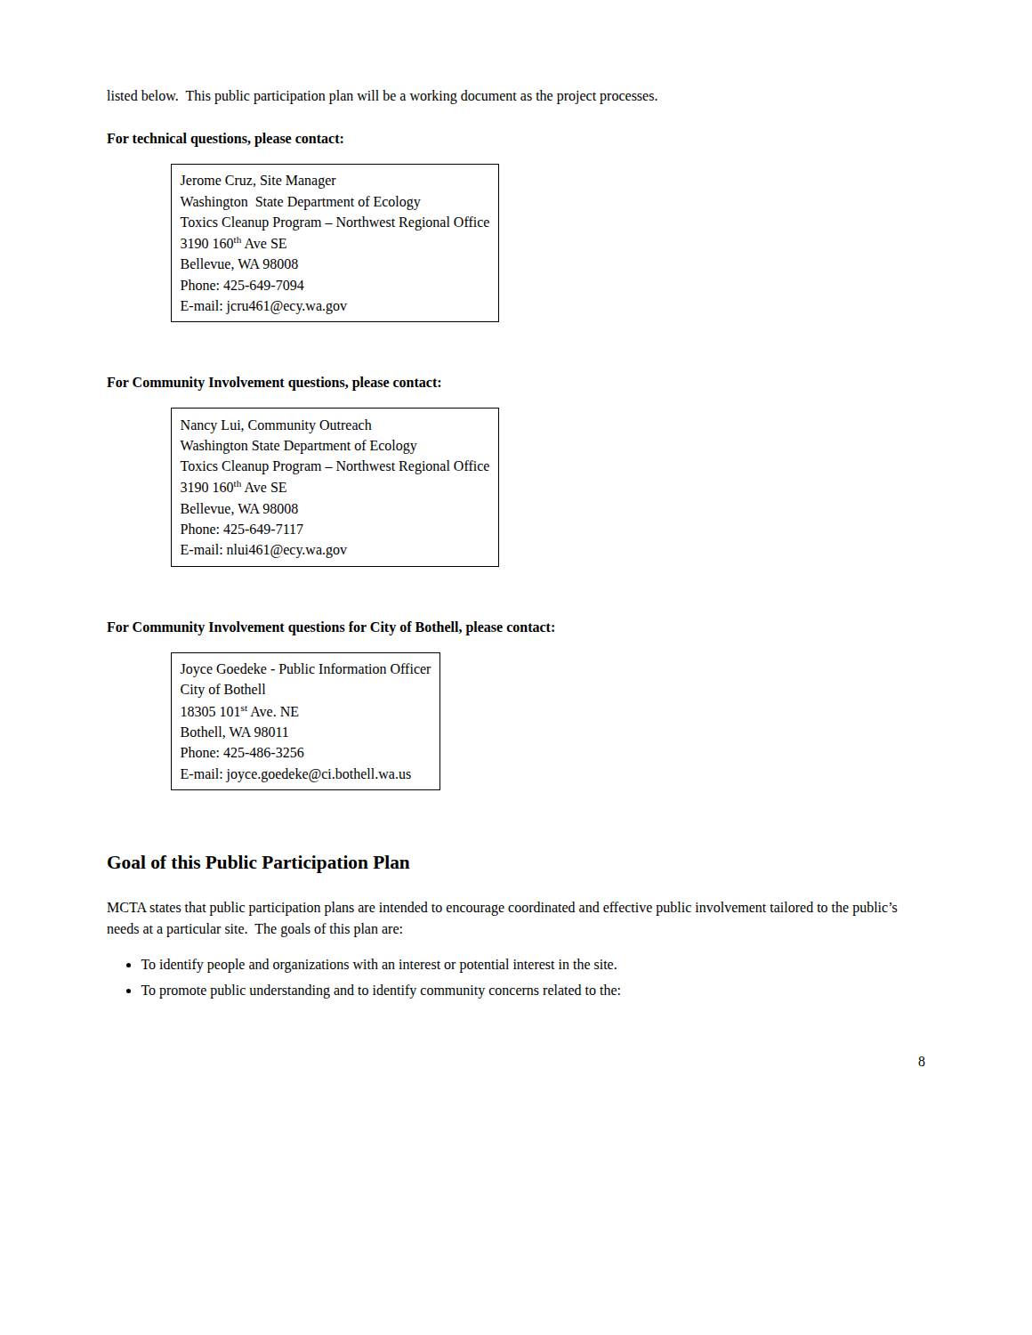listed below. This public participation plan will be a working document as the project processes.
For technical questions, please contact:
Jerome Cruz, Site Manager
Washington State Department of Ecology
Toxics Cleanup Program – Northwest Regional Office
3190 160th Ave SE
Bellevue, WA 98008
Phone: 425-649-7094
E-mail: jcru461@ecy.wa.gov
For Community Involvement questions, please contact:
Nancy Lui, Community Outreach
Washington State Department of Ecology
Toxics Cleanup Program – Northwest Regional Office
3190 160th Ave SE
Bellevue, WA 98008
Phone: 425-649-7117
E-mail: nlui461@ecy.wa.gov
For Community Involvement questions for City of Bothell, please contact:
Joyce Goedeke - Public Information Officer
City of Bothell
18305 101st Ave. NE
Bothell, WA 98011
Phone: 425-486-3256
E-mail: joyce.goedeke@ci.bothell.wa.us
Goal of this Public Participation Plan
MCTA states that public participation plans are intended to encourage coordinated and effective public involvement tailored to the public’s needs at a particular site. The goals of this plan are:
To identify people and organizations with an interest or potential interest in the site.
To promote public understanding and to identify community concerns related to the:
8